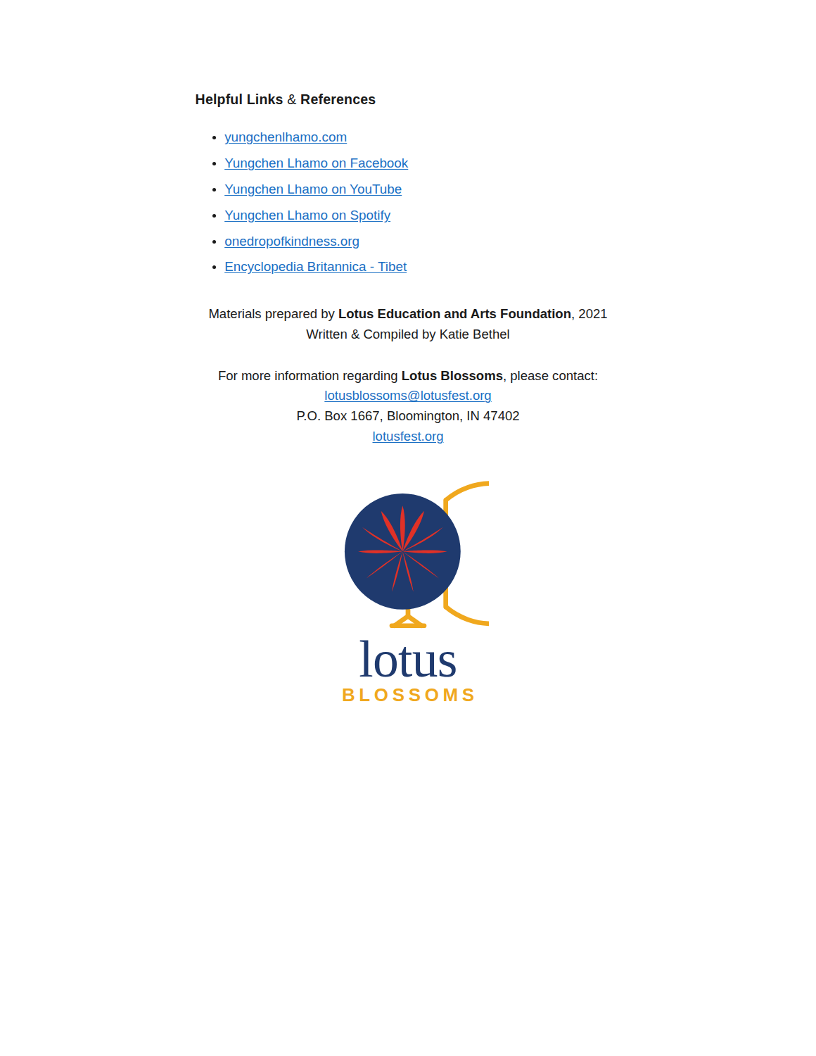Helpful Links & References
yungchenlhamo.com
Yungchen Lhamo on Facebook
Yungchen Lhamo on YouTube
Yungchen Lhamo on Spotify
onedropofkindness.org
Encyclopedia Britannica - Tibet
Materials prepared by Lotus Education and Arts Foundation, 2021
Written & Compiled by Katie Bethel
For more information regarding Lotus Blossoms, please contact:
lotusblossoms@lotusfest.org
P.O. Box 1667, Bloomington, IN 47402
lotusfest.org
lotus BLOSSOMS